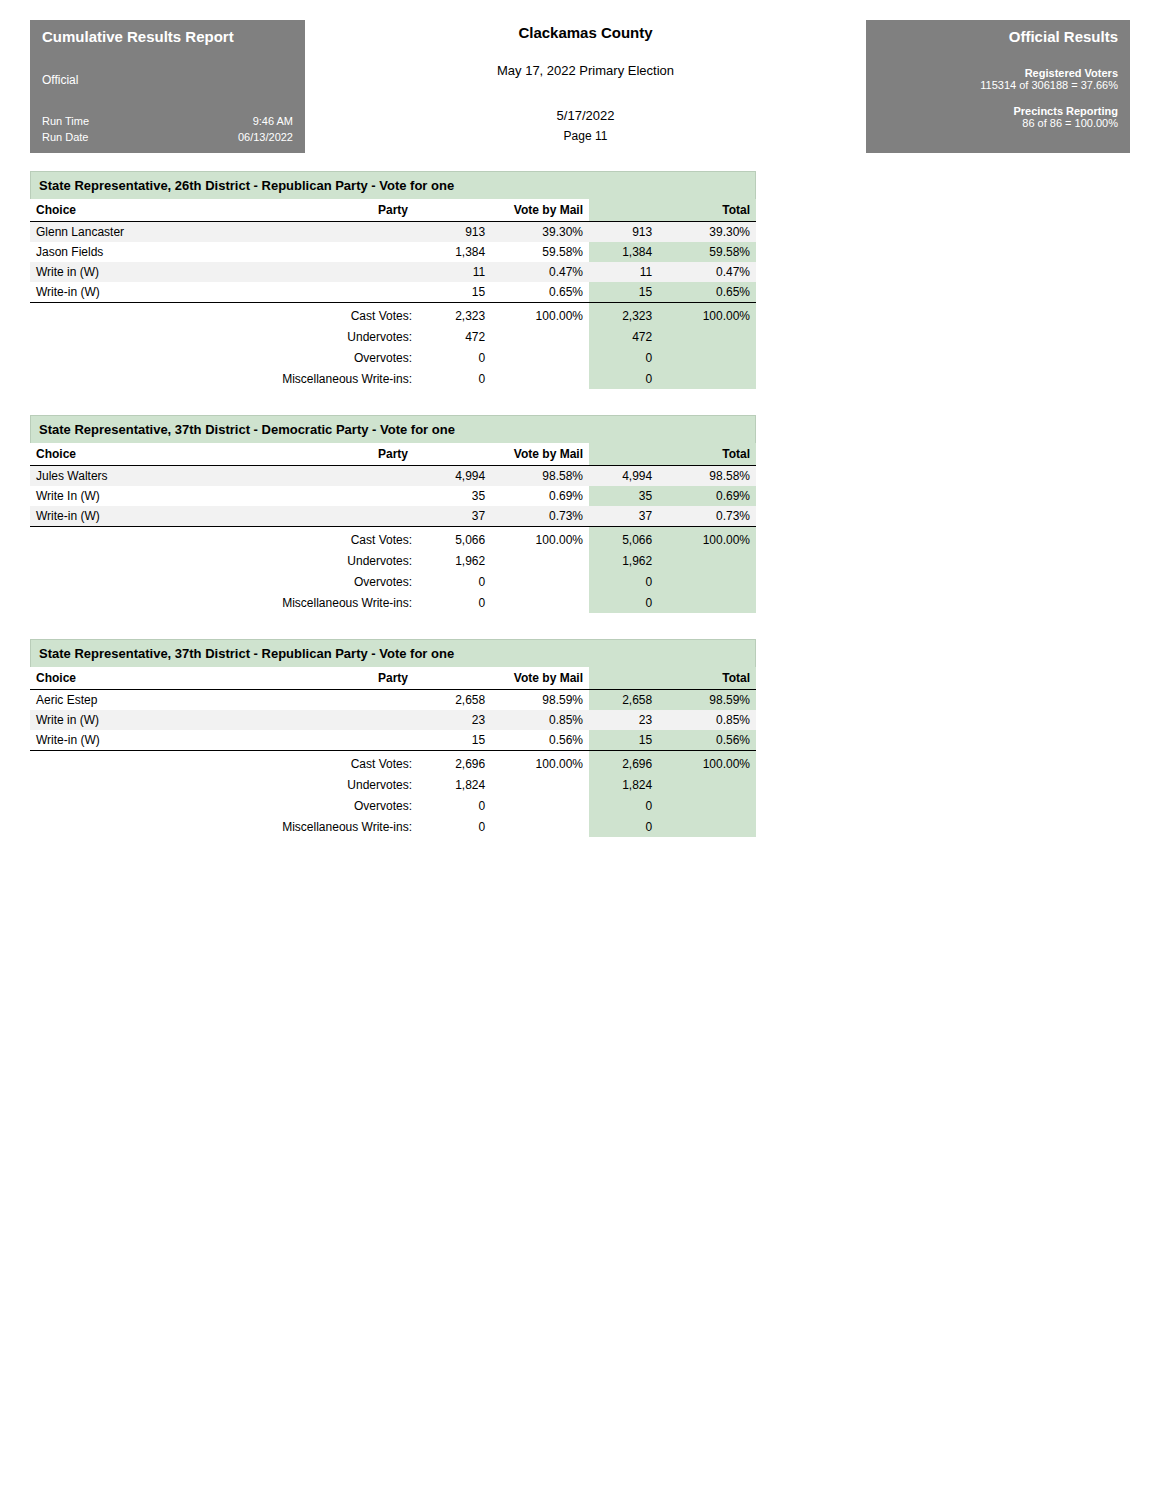Cumulative Results Report
Official
Run Time 9:46 AM
Run Date 06/13/2022
Clackamas County
May 17, 2022 Primary Election
5/17/2022
Page 11
Official Results
Registered Voters
115314 of 306188 = 37.66%
Precincts Reporting
86 of 86 = 100.00%
State Representative, 26th District - Republican Party - Vote for one
| Choice | Party | Vote by Mail | Total |
| --- | --- | --- | --- |
| Glenn Lancaster | | 913 | 39.30% | 913 | 39.30% |
| Jason Fields | | 1,384 | 59.58% | 1,384 | 59.58% |
| Write in (W) | | 11 | 0.47% | 11 | 0.47% |
| Write-in (W) | | 15 | 0.65% | 15 | 0.65% |
| Cast Votes: | 2,323 | 100.00% | 2,323 | 100.00% |
| Undervotes: | 472 | | 472 | |
| Overvotes: | 0 | | 0 | |
| Miscellaneous Write-ins: | 0 | | 0 | |
State Representative, 37th District - Democratic Party - Vote for one
| Choice | Party | Vote by Mail | Total |
| --- | --- | --- | --- |
| Jules Walters | | 4,994 | 98.58% | 4,994 | 98.58% |
| Write In (W) | | 35 | 0.69% | 35 | 0.69% |
| Write-in (W) | | 37 | 0.73% | 37 | 0.73% |
| Cast Votes: | 5,066 | 100.00% | 5,066 | 100.00% |
| Undervotes: | 1,962 | | 1,962 | |
| Overvotes: | 0 | | 0 | |
| Miscellaneous Write-ins: | 0 | | 0 | |
State Representative, 37th District - Republican Party - Vote for one
| Choice | Party | Vote by Mail | Total |
| --- | --- | --- | --- |
| Aeric Estep | | 2,658 | 98.59% | 2,658 | 98.59% |
| Write in (W) | | 23 | 0.85% | 23 | 0.85% |
| Write-in (W) | | 15 | 0.56% | 15 | 0.56% |
| Cast Votes: | 2,696 | 100.00% | 2,696 | 100.00% |
| Undervotes: | 1,824 | | 1,824 | |
| Overvotes: | 0 | | 0 | |
| Miscellaneous Write-ins: | 0 | | 0 | |